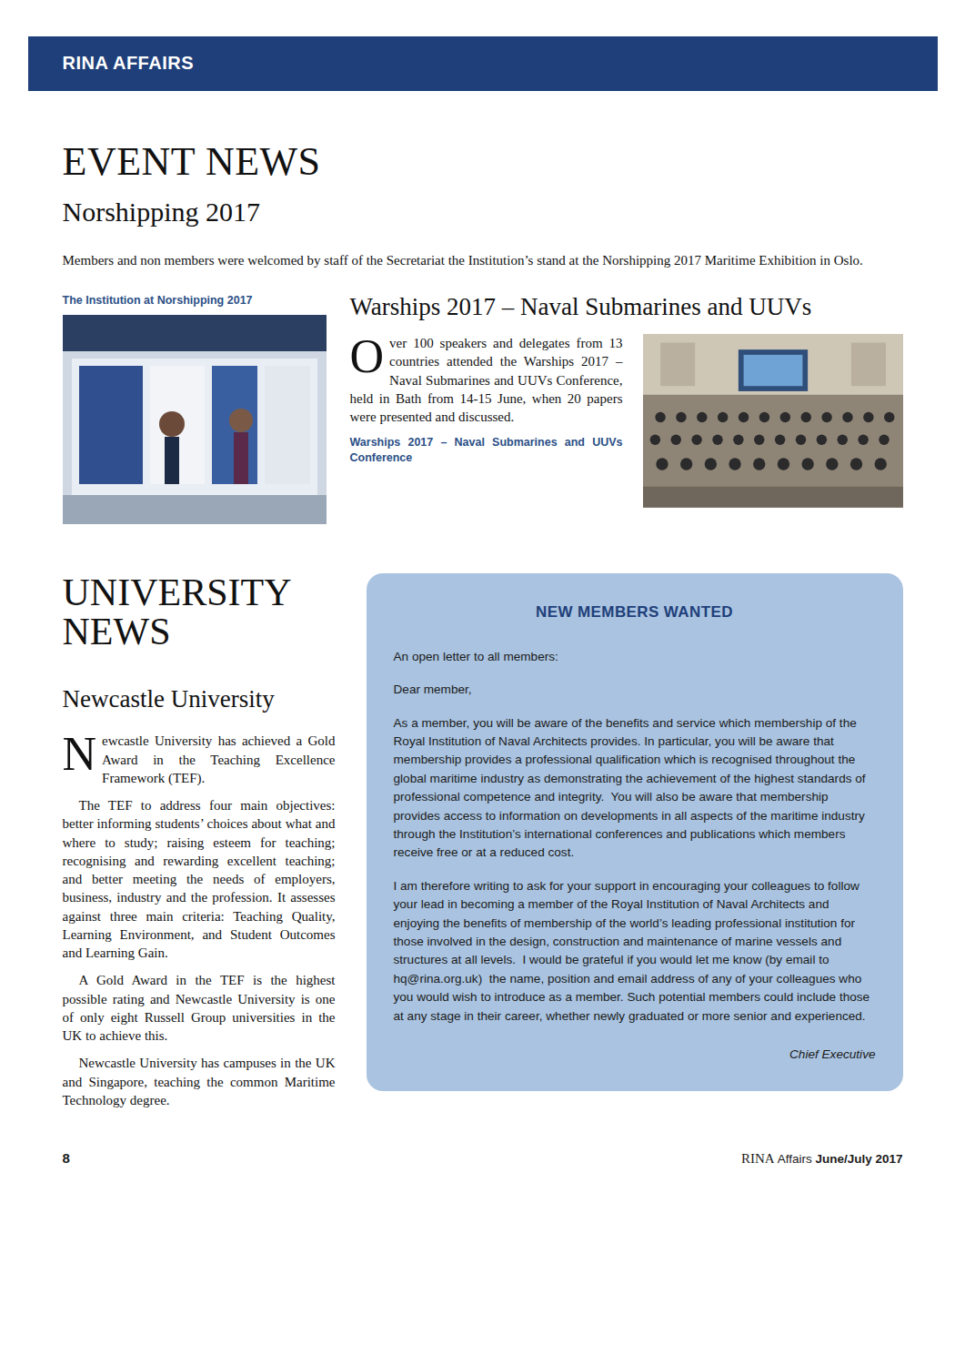RINA AFFAIRS
EVENT NEWS
Norshipping 2017
Members and non members were welcomed by staff of the Secretariat the Institution’s stand at the Norshipping 2017 Maritime Exhibition in Oslo.
The Institution at Norshipping 2017
Warships 2017 – Naval Submarines and UUVs
Over 100 speakers and delegates from 13 countries attended the Warships 2017 – Naval Submarines and UUVs Conference, held in Bath from 14-15 June, when 20 papers were presented and discussed.
Warships 2017 – Naval Submarines and UUVs Conference
UNIVERSITY
NEWS
Newcastle University
Newcastle University has achieved a Gold Award in the Teaching Excellence Framework (TEF).
The TEF to address four main objectives: better informing students’ choices about what and where to study; raising esteem for teaching; recognising and rewarding excellent teaching; and better meeting the needs of employers, business, industry and the profession. It assesses against three main criteria: Teaching Quality, Learning Environment, and Student Outcomes and Learning Gain.
A Gold Award in the TEF is the highest possible rating and Newcastle University is one of only eight Russell Group universities in the UK to achieve this.
Newcastle University has campuses in the UK and Singapore, teaching the common Maritime Technology degree.
NEW MEMBERS WANTED
An open letter to all members:
Dear member,
As a member, you will be aware of the benefits and service which membership of the Royal Institution of Naval Architects provides. In particular, you will be aware that membership provides a professional qualification which is recognised throughout the global maritime industry as demonstrating the achievement of the highest standards of professional competence and integrity. You will also be aware that membership provides access to information on developments in all aspects of the maritime industry through the Institution’s international conferences and publications which members receive free or at a reduced cost.
I am therefore writing to ask for your support in encouraging your colleagues to follow your lead in becoming a member of the Royal Institution of Naval Architects and enjoying the benefits of membership of the world’s leading professional institution for those involved in the design, construction and maintenance of marine vessels and structures at all levels. I would be grateful if you would let me know (by email to hq@rina.org.uk) the name, position and email address of any of your colleagues who you would wish to introduce as a member. Such potential members could include those at any stage in their career, whether newly graduated or more senior and experienced.
Chief Executive
8
RINA Affairs June/July 2017